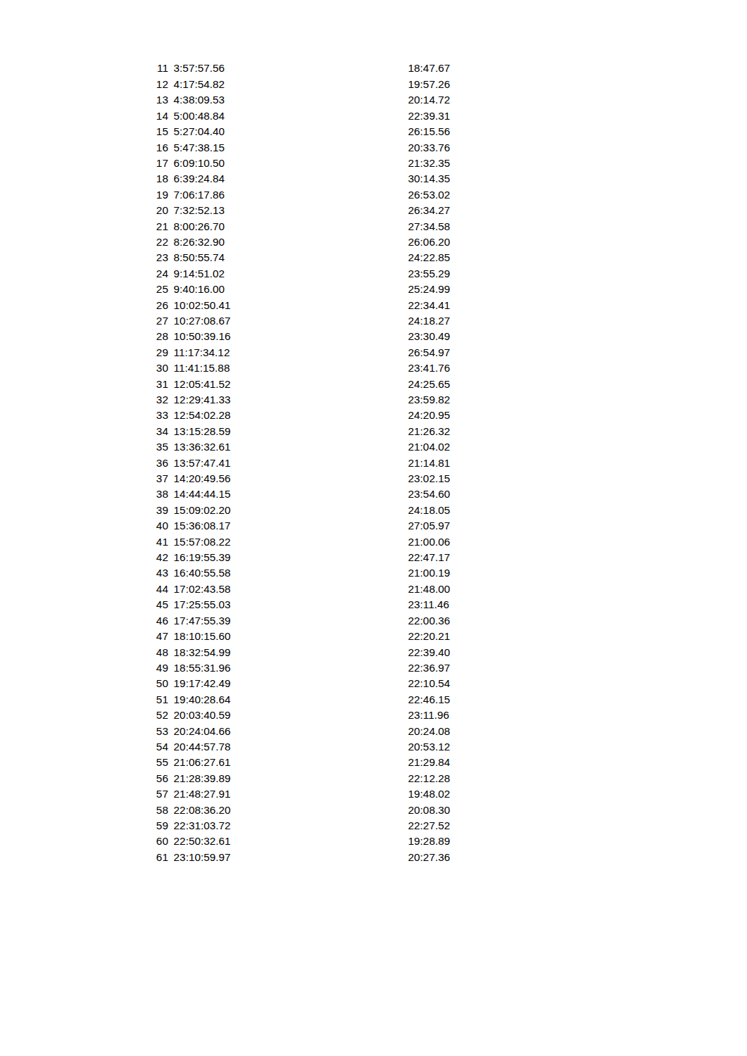| 11 | 3:57:57.56 | 18:47.67 |
| 12 | 4:17:54.82 | 19:57.26 |
| 13 | 4:38:09.53 | 20:14.72 |
| 14 | 5:00:48.84 | 22:39.31 |
| 15 | 5:27:04.40 | 26:15.56 |
| 16 | 5:47:38.15 | 20:33.76 |
| 17 | 6:09:10.50 | 21:32.35 |
| 18 | 6:39:24.84 | 30:14.35 |
| 19 | 7:06:17.86 | 26:53.02 |
| 20 | 7:32:52.13 | 26:34.27 |
| 21 | 8:00:26.70 | 27:34.58 |
| 22 | 8:26:32.90 | 26:06.20 |
| 23 | 8:50:55.74 | 24:22.85 |
| 24 | 9:14:51.02 | 23:55.29 |
| 25 | 9:40:16.00 | 25:24.99 |
| 26 | 10:02:50.41 | 22:34.41 |
| 27 | 10:27:08.67 | 24:18.27 |
| 28 | 10:50:39.16 | 23:30.49 |
| 29 | 11:17:34.12 | 26:54.97 |
| 30 | 11:41:15.88 | 23:41.76 |
| 31 | 12:05:41.52 | 24:25.65 |
| 32 | 12:29:41.33 | 23:59.82 |
| 33 | 12:54:02.28 | 24:20.95 |
| 34 | 13:15:28.59 | 21:26.32 |
| 35 | 13:36:32.61 | 21:04.02 |
| 36 | 13:57:47.41 | 21:14.81 |
| 37 | 14:20:49.56 | 23:02.15 |
| 38 | 14:44:44.15 | 23:54.60 |
| 39 | 15:09:02.20 | 24:18.05 |
| 40 | 15:36:08.17 | 27:05.97 |
| 41 | 15:57:08.22 | 21:00.06 |
| 42 | 16:19:55.39 | 22:47.17 |
| 43 | 16:40:55.58 | 21:00.19 |
| 44 | 17:02:43.58 | 21:48.00 |
| 45 | 17:25:55.03 | 23:11.46 |
| 46 | 17:47:55.39 | 22:00.36 |
| 47 | 18:10:15.60 | 22:20.21 |
| 48 | 18:32:54.99 | 22:39.40 |
| 49 | 18:55:31.96 | 22:36.97 |
| 50 | 19:17:42.49 | 22:10.54 |
| 51 | 19:40:28.64 | 22:46.15 |
| 52 | 20:03:40.59 | 23:11.96 |
| 53 | 20:24:04.66 | 20:24.08 |
| 54 | 20:44:57.78 | 20:53.12 |
| 55 | 21:06:27.61 | 21:29.84 |
| 56 | 21:28:39.89 | 22:12.28 |
| 57 | 21:48:27.91 | 19:48.02 |
| 58 | 22:08:36.20 | 20:08.30 |
| 59 | 22:31:03.72 | 22:27.52 |
| 60 | 22:50:32.61 | 19:28.89 |
| 61 | 23:10:59.97 | 20:27.36 |